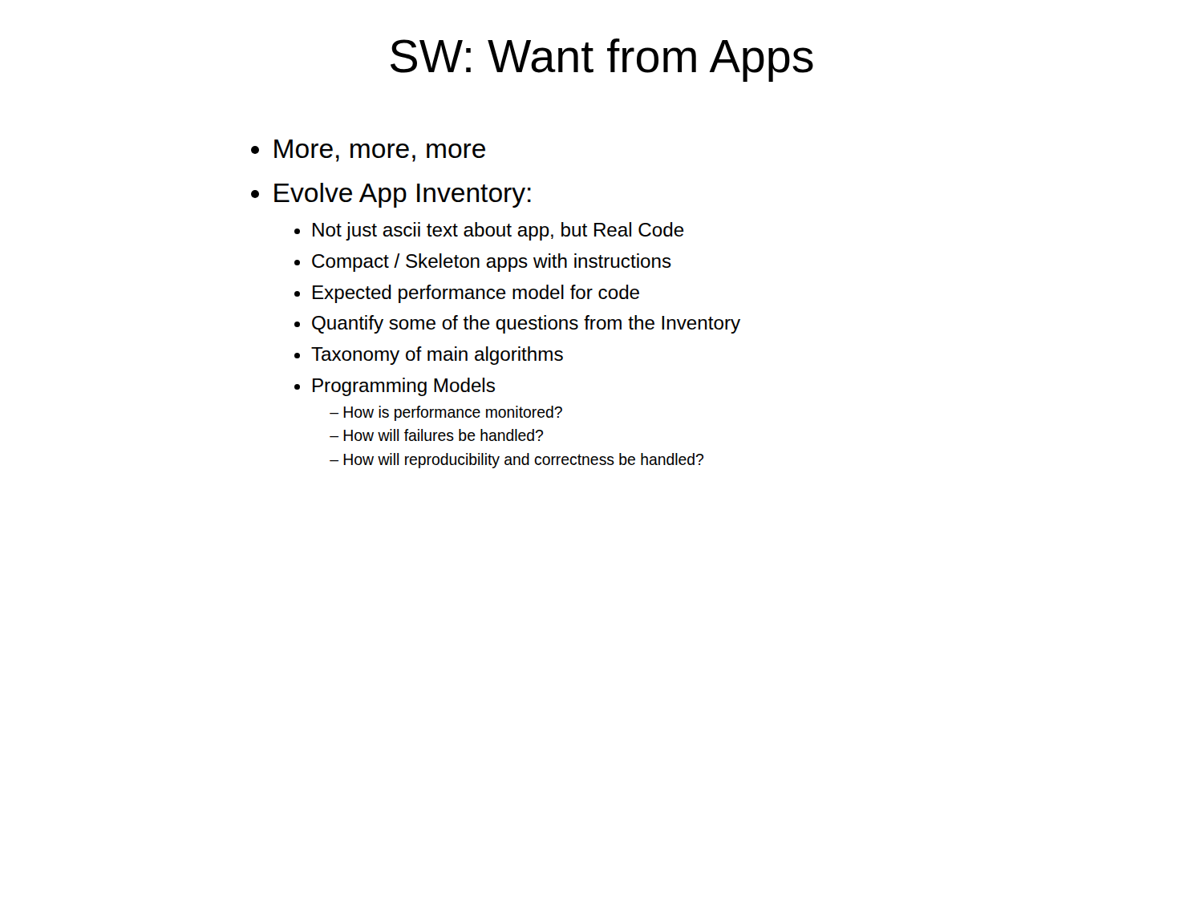SW: Want from Apps
More, more, more
Evolve App Inventory:
Not just ascii text about app, but Real Code
Compact / Skeleton apps with instructions
Expected performance model for code
Quantify some of the questions from the Inventory
Taxonomy of main algorithms
Programming Models
How is performance monitored?
How will failures be handled?
How will reproducibility and correctness be handled?